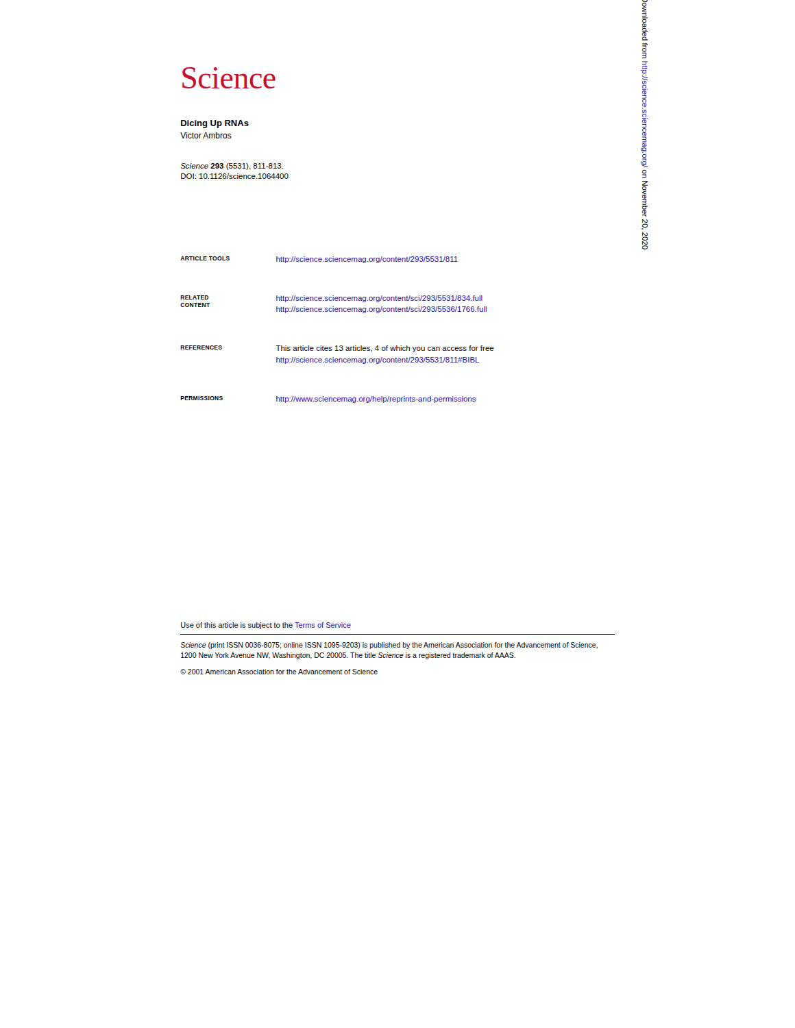Science
Dicing Up RNAs
Victor Ambros
Science 293 (5531), 811-813.
DOI: 10.1126/science.1064400
| ARTICLE TOOLS | http://science.sciencemag.org/content/293/5531/811 |
| RELATED CONTENT | http://science.sciencemag.org/content/sci/293/5531/834.full http://science.sciencemag.org/content/sci/293/5536/1766.full |
| REFERENCES | This article cites 13 articles, 4 of which you can access for free http://science.sciencemag.org/content/293/5531/811#BIBL |
| PERMISSIONS | http://www.sciencemag.org/help/reprints-and-permissions |
Downloaded from http://science.sciencemag.org/ on November 20, 2020
Use of this article is subject to the Terms of Service
Science (print ISSN 0036-8075; online ISSN 1095-9203) is published by the American Association for the Advancement of Science, 1200 New York Avenue NW, Washington, DC 20005. The title Science is a registered trademark of AAAS.
© 2001 American Association for the Advancement of Science